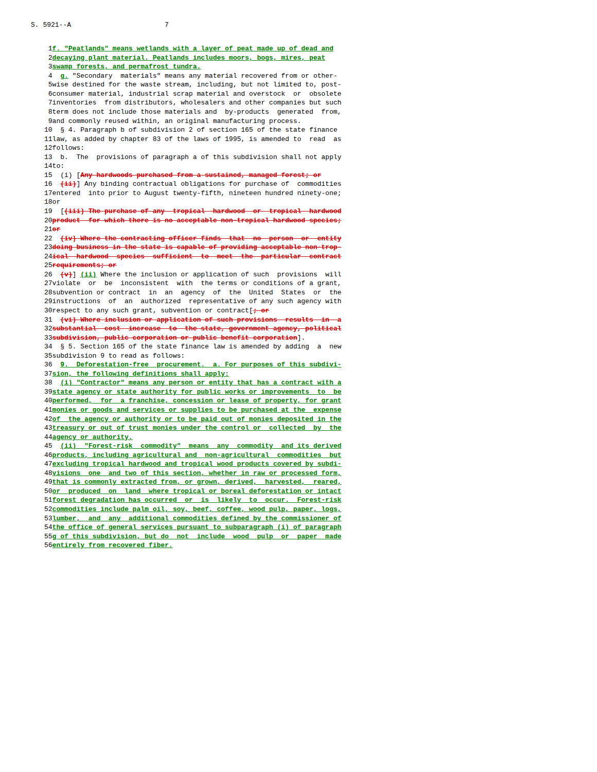S. 5921--A 7
| 1 | f. "Peatlands" means wetlands with a layer of peat made up of dead and |
| 2 | decaying plant material. Peatlands includes moors, bogs, mires, peat |
| 3 | swamp forests, and permafrost tundra. |
| 4 | g. "Secondary materials" means any material recovered from or other- |
| 5 | wise destined for the waste stream, including, but not limited to, post- |
| 6 | consumer material, industrial scrap material and overstock or obsolete |
| 7 | inventories from distributors, wholesalers and other companies but such |
| 8 | term does not include those materials and by-products generated from, |
| 9 | and commonly reused within, an original manufacturing process. |
| 10 | § 4. Paragraph b of subdivision 2 of section 165 of the state finance |
| 11 | law, as added by chapter 83 of the laws of 1995, is amended to read as |
| 12 | follows: |
| 13 | b. The provisions of paragraph a of this subdivision shall not apply |
| 14 | to: |
| 15 | (i) [ Any hardwoods purchased from a sustained, managed forest; or |
| 16 | (ii) ] Any binding contractual obligations for purchase of commodities |
| 17 | entered into prior to August twenty-fifth, nineteen hundred ninety-one; |
| 18 | or |
| 19 | [ (iii) The purchase of any tropical hardwood or tropical hardwood |
| 20 | product for which there is no acceptable non-tropical hardwood species; |
| 21 | or |
| 22 | (iv) Where the contracting officer finds that no person or entity |
| 23 | doing business in the state is capable of providing acceptable non-trop- |
| 24 | ical hardwood species sufficient to meet the particular contract |
| 25 | requirements; or |
| 26 | (v) ] (ii) Where the inclusion or application of such provisions will |
| 27 | violate or be inconsistent with the terms or conditions of a grant, |
| 28 | subvention or contract in an agency of the United States or the |
| 29 | instructions of an authorized representative of any such agency with |
| 30 | respect to any such grant, subvention or contract[ ; or |
| 31 | (vi) Where inclusion or application of such provisions results in a |
| 32 | substantial cost increase to the state, government agency, political |
| 33 | subdivision, public corporation or public benefit corporation ]. |
| 34 | § 5. Section 165 of the state finance law is amended by adding a new |
| 35 | subdivision 9 to read as follows: |
| 36 | 9. Deforestation-free procurement. a. For purposes of this subdivi- |
| 37 | sion, the following definitions shall apply: |
| 38 | (i) "Contractor" means any person or entity that has a contract with a |
| 39 | state agency or state authority for public works or improvements to be |
| 40 | performed, for a franchise, concession or lease of property, for grant |
| 41 | monies or goods and services or supplies to be purchased at the expense |
| 42 | of the agency or authority or to be paid out of monies deposited in the |
| 43 | treasury or out of trust monies under the control or collected by the |
| 44 | agency or authority. |
| 45 | (ii) "Forest-risk commodity" means any commodity and its derived |
| 46 | products, including agricultural and non-agricultural commodities but |
| 47 | excluding tropical hardwood and tropical wood products covered by subdi- |
| 48 | visions one and two of this section, whether in raw or processed form, |
| 49 | that is commonly extracted from, or grown, derived, harvested, reared, |
| 50 | or produced on land where tropical or boreal deforestation or intact |
| 51 | forest degradation has occurred or is likely to occur. Forest-risk |
| 52 | commodities include palm oil, soy, beef, coffee, wood pulp, paper, logs, |
| 53 | lumber, and any additional commodities defined by the commissioner of |
| 54 | the office of general services pursuant to subparagraph (i) of paragraph |
| 55 | g of this subdivision, but do not include wood pulp or paper made |
| 56 | entirely from recovered fiber. |